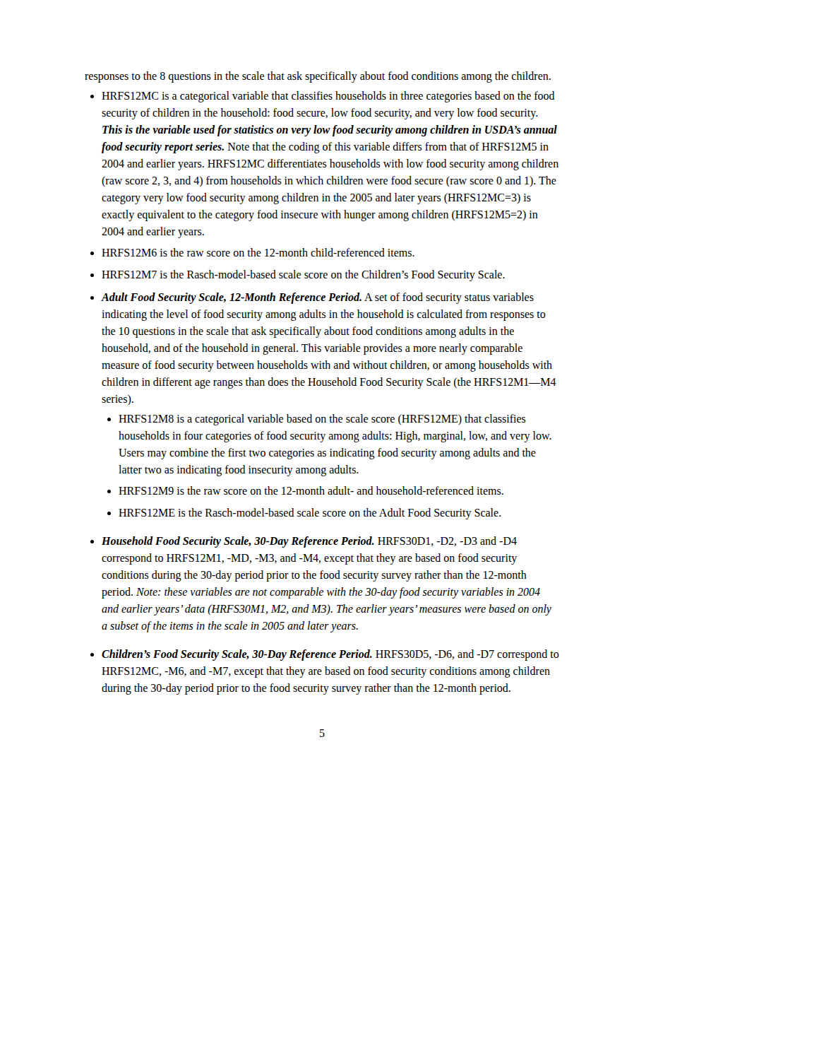responses to the 8 questions in the scale that ask specifically about food conditions among the children.
HRFS12MC is a categorical variable that classifies households in three categories based on the food security of children in the household: food secure, low food security, and very low food security. This is the variable used for statistics on very low food security among children in USDA’s annual food security report series. Note that the coding of this variable differs from that of HRFS12M5 in 2004 and earlier years. HRFS12MC differentiates households with low food security among children (raw score 2, 3, and 4) from households in which children were food secure (raw score 0 and 1). The category very low food security among children in the 2005 and later years (HRFS12MC=3) is exactly equivalent to the category food insecure with hunger among children (HRFS12M5=2) in 2004 and earlier years.
HRFS12M6 is the raw score on the 12-month child-referenced items.
HRFS12M7 is the Rasch-model-based scale score on the Children’s Food Security Scale.
Adult Food Security Scale, 12-Month Reference Period. A set of food security status variables indicating the level of food security among adults in the household is calculated from responses to the 10 questions in the scale that ask specifically about food conditions among adults in the household, and of the household in general. This variable provides a more nearly comparable measure of food security between households with and without children, or among households with children in different age ranges than does the Household Food Security Scale (the HRFS12M1—M4 series).
HRFS12M8 is a categorical variable based on the scale score (HRFS12ME) that classifies households in four categories of food security among adults: High, marginal, low, and very low. Users may combine the first two categories as indicating food security among adults and the latter two as indicating food insecurity among adults.
HRFS12M9 is the raw score on the 12-month adult- and household-referenced items.
HRFS12ME is the Rasch-model-based scale score on the Adult Food Security Scale.
Household Food Security Scale, 30-Day Reference Period. HRFS30D1, -D2, -D3 and -D4 correspond to HRFS12M1, -MD, -M3, and -M4, except that they are based on food security conditions during the 30-day period prior to the food security survey rather than the 12-month period. Note: these variables are not comparable with the 30-day food security variables in 2004 and earlier years’ data (HRFS30M1, M2, and M3). The earlier years’ measures were based on only a subset of the items in the scale in 2005 and later years.
Children’s Food Security Scale, 30-Day Reference Period. HRFS30D5, -D6, and -D7 correspond to HRFS12MC, -M6, and -M7, except that they are based on food security conditions among children during the 30-day period prior to the food security survey rather than the 12-month period.
5